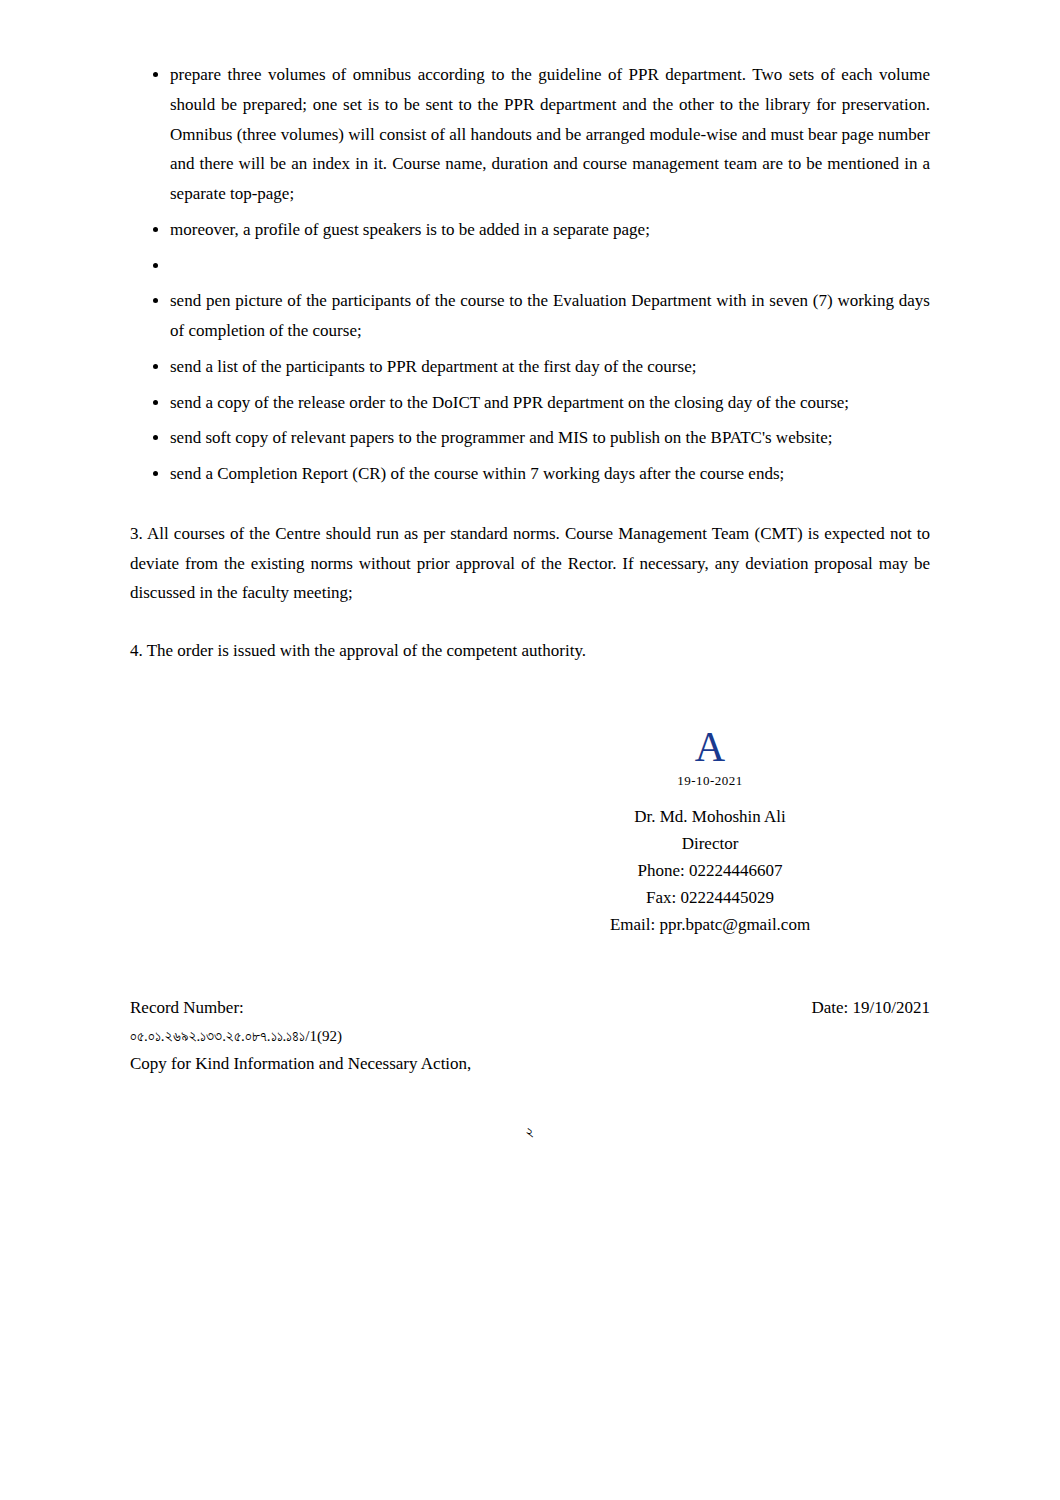prepare three volumes of omnibus according to the guideline of PPR department. Two sets of each volume should be prepared; one set is to be sent to the PPR department and the other to the library for preservation. Omnibus (three volumes) will consist of all handouts and be arranged module-wise and must bear page number and there will be an index in it. Course name, duration and course management team are to be mentioned in a separate top-page;
moreover, a profile of guest speakers is to be added in a separate page;
send pen picture of the participants of the course to the Evaluation Department with in seven (7) working days of completion of the course;
send a list of the participants to PPR department at the first day of the course;
send a copy of the release order to the DoICT and PPR department on the closing day of the course;
send soft copy of relevant papers to the programmer and MIS to publish on the BPATC's website;
send a Completion Report (CR) of the course within 7 working days after the course ends;
3. All courses of the Centre should run as per standard norms. Course Management Team (CMT) is expected not to deviate from the existing norms without prior approval of the Rector. If necessary, any deviation proposal may be discussed in the faculty meeting;
4. The order is issued with the approval of the competent authority.
A
19-10-2021
Dr. Md. Mohoshin Ali
Director
Phone: 02224446607
Fax: 02224445029
Email: ppr.bpatc@gmail.com
Record Number:
০৫.০১.২৬৯২.১৩৩.২৫.০৮৭.১১.১৪১/1(92)
Date: 19/10/2021
Copy for Kind Information and Necessary Action,
২